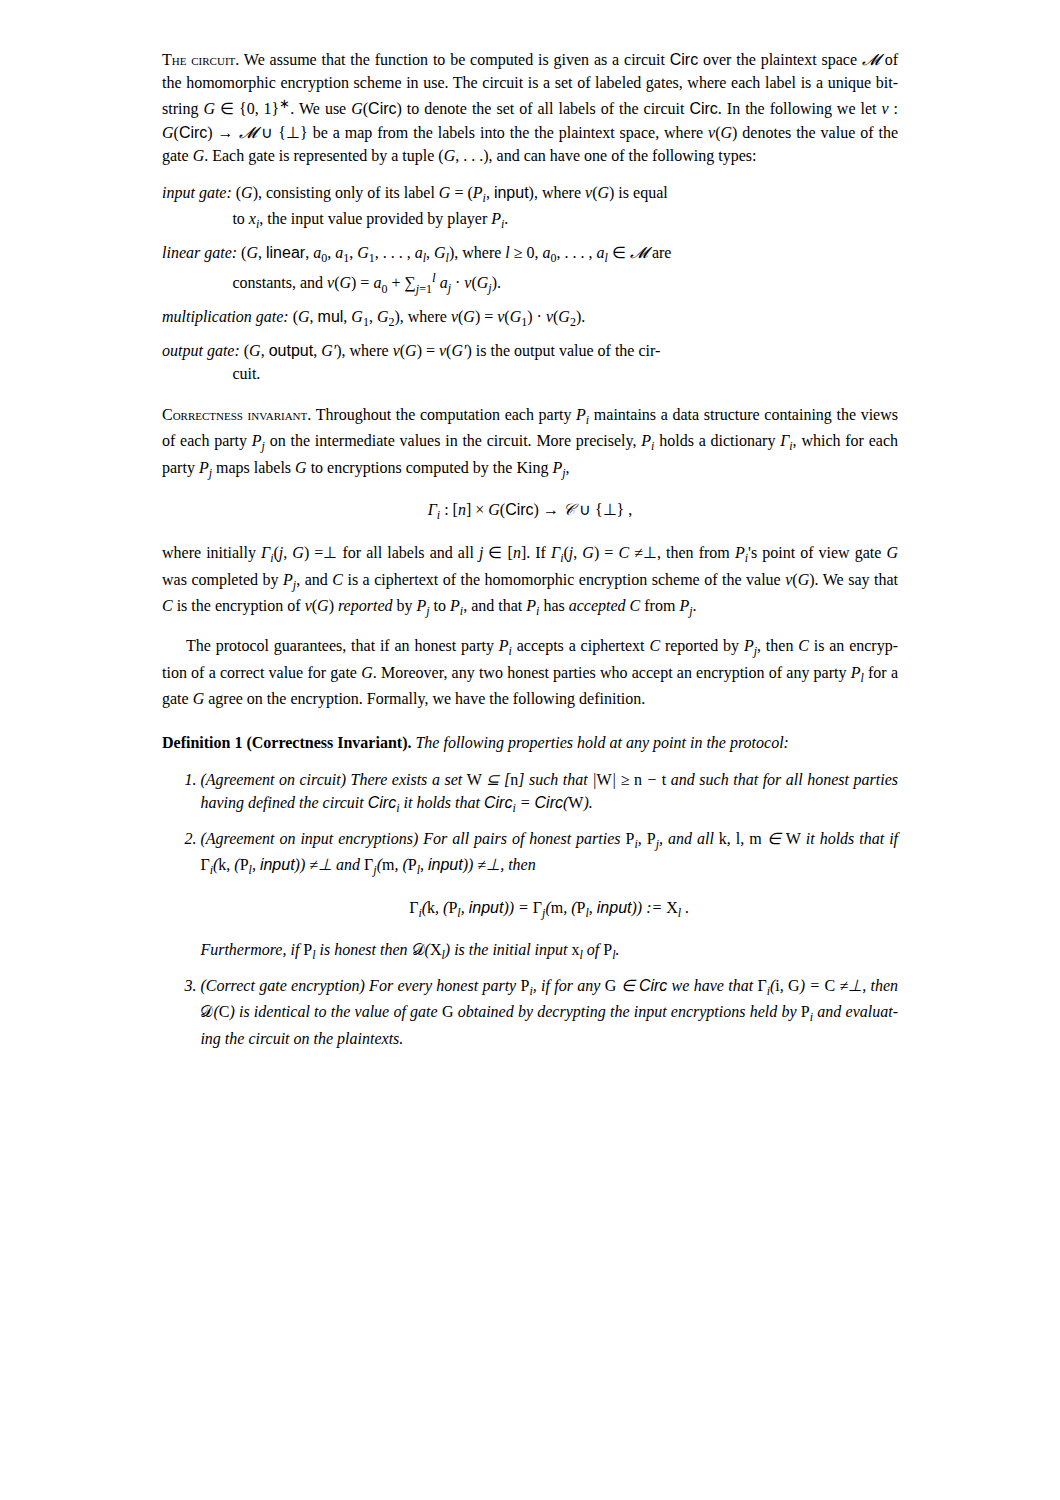The circuit. We assume that the function to be computed is given as a circuit Circ over the plaintext space 𝓜 of the homomorphic encryption scheme in use. The circuit is a set of labeled gates, where each label is a unique bit-string G ∈ {0, 1}∗. We use G(Circ) to denote the set of all labels of the circuit Circ. In the following we let v : G(Circ) → 𝓜 ∪ {⊥} be a map from the labels into the the plaintext space, where v(G) denotes the value of the gate G. Each gate is represented by a tuple (G, . . .), and can have one of the following types:
input gate: (G), consisting only of its label G = (Pi, input), where v(G) is equal to xi, the input value provided by player Pi.
linear gate: (G, linear, a0, a1, G1, . . . , al, Gl), where l ≥ 0, a0, . . . , al ∈ 𝓜 are constants, and v(G) = a0 + ∑j=1l aj · v(Gj).
multiplication gate: (G, mul, G1, G2), where v(G) = v(G1) · v(G2).
output gate: (G, output, G′), where v(G) = v(G′) is the output value of the cir- cuit.
Correctness invariant. Throughout the computation each party Pi maintains a data structure containing the views of each party Pj on the intermediate values in the circuit. More precisely, Pi holds a dictionary Γi, which for each party Pj maps labels G to encryptions computed by the King Pj,
Γi : [n] × G(Circ) → 𝒞 ∪ {⊥} ,
where initially Γi(j, G) =⊥ for all labels and all j ∈ [n]. If Γi(j, G) = C ≠⊥, then from Pi's point of view gate G was completed by Pj, and C is a ciphertext of the homomorphic encryption scheme of the value v(G). We say that C is the encryption of v(G) reported by Pj to Pi, and that Pi has accepted C from Pj.
The protocol guarantees, that if an honest party Pi accepts a ciphertext C reported by Pj, then C is an encryption of a correct value for gate G. Moreover, any two honest parties who accept an encryption of any party Pl for a gate G agree on the encryption. Formally, we have the following definition.
Definition 1 (Correctness Invariant). The following properties hold at any point in the protocol:
(Agreement on circuit) There exists a set W ⊆ [n] such that |W| ≥ n − t and such that for all honest parties having defined the circuit Circi it holds that Circi = Circ(W).
(Agreement on input encryptions) For all pairs of honest parties Pi, Pj, and all k, l, m ∈ W it holds that if Γi(k, (Pl, input)) ≠⊥ and Γj(m, (Pl, input)) ≠⊥, then
Γi(k, (Pl, input)) = Γj(m, (Pl, input)) := Xl .
Furthermore, if Pl is honest then 𝒟(Xl) is the initial input xl of Pl.
(Correct gate encryption) For every honest party Pi, if for any G ∈ Circ we have that Γi(i, G) = C ≠⊥, then 𝒟(C) is identical to the value of gate G obtained by decrypting the input encryptions held by Pi and evaluating the circuit on the plaintexts.